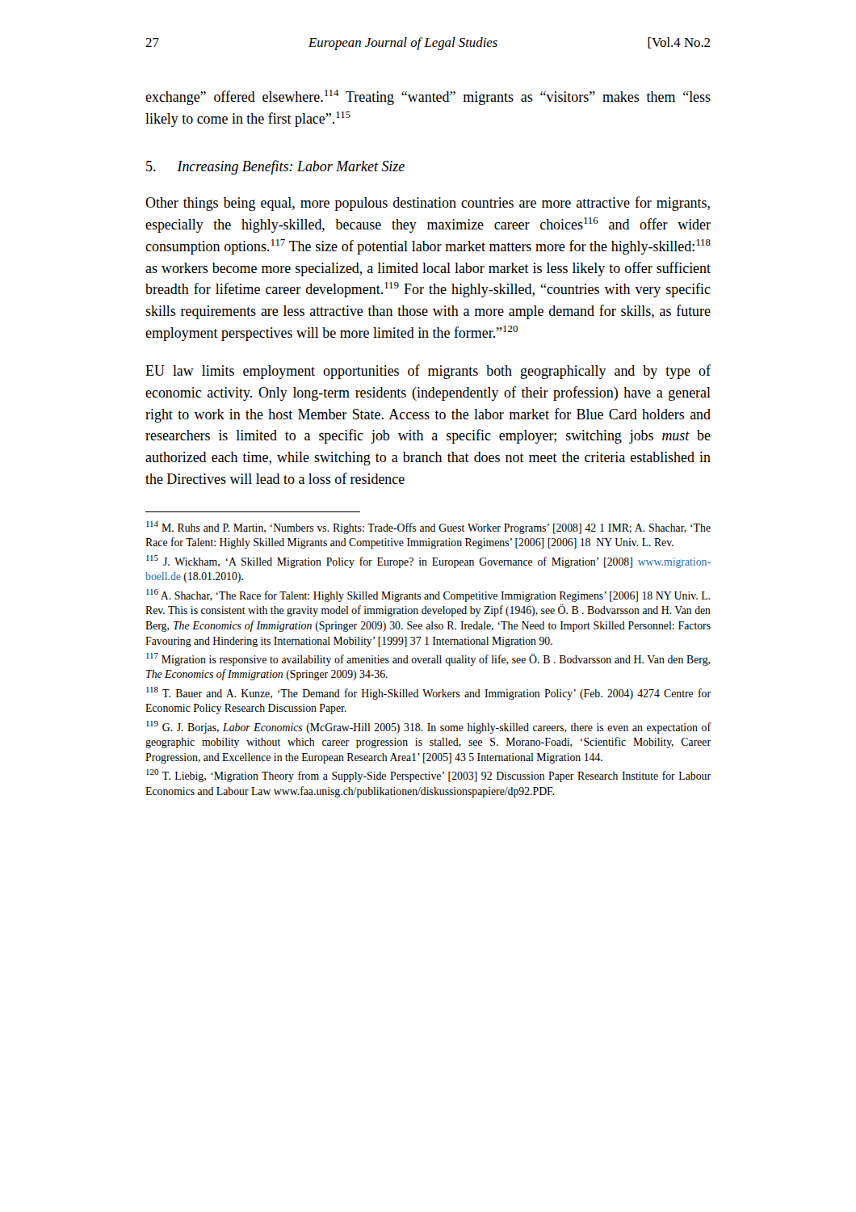27 European Journal of Legal Studies [Vol.4 No.2
exchange” offered elsewhere.114 Treating “wanted” migrants as “visitors” makes them “less likely to come in the first place”.115
5. Increasing Benefits: Labor Market Size
Other things being equal, more populous destination countries are more attractive for migrants, especially the highly-skilled, because they maximize career choices116 and offer wider consumption options.117 The size of potential labor market matters more for the highly-skilled:118 as workers become more specialized, a limited local labor market is less likely to offer sufficient breadth for lifetime career development.119 For the highly-skilled, “countries with very specific skills requirements are less attractive than those with a more ample demand for skills, as future employment perspectives will be more limited in the former.”120
EU law limits employment opportunities of migrants both geographically and by type of economic activity. Only long-term residents (independently of their profession) have a general right to work in the host Member State. Access to the labor market for Blue Card holders and researchers is limited to a specific job with a specific employer; switching jobs must be authorized each time, while switching to a branch that does not meet the criteria established in the Directives will lead to a loss of residence
114 M. Ruhs and P. Martin, ‘Numbers vs. Rights: Trade-Offs and Guest Worker Programs’ [2008] 42 1 IMR; A. Shachar, ‘The Race for Talent: Highly Skilled Migrants and Competitive Immigration Regimens’ [2006] [2006] 18 NY Univ. L. Rev.
115 J. Wickham, ‘A Skilled Migration Policy for Europe? in European Governance of Migration’ [2008] www.migration-boell.de (18.01.2010).
116 A. Shachar, ‘The Race for Talent: Highly Skilled Migrants and Competitive Immigration Regimens’ [2006] 18 NY Univ. L. Rev. This is consistent with the gravity model of immigration developed by Zipf (1946), see Ö. B . Bodvarsson and H. Van den Berg, The Economics of Immigration (Springer 2009) 30. See also R. Iredale, ‘The Need to Import Skilled Personnel: Factors Favouring and Hindering its International Mobility’ [1999] 37 1 International Migration 90.
117 Migration is responsive to availability of amenities and overall quality of life, see Ö. B . Bodvarsson and H. Van den Berg, The Economics of Immigration (Springer 2009) 34-36.
118 T. Bauer and A. Kunze, ‘The Demand for High-Skilled Workers and Immigration Policy’ (Feb. 2004) 4274 Centre for Economic Policy Research Discussion Paper.
119 G. J. Borjas, Labor Economics (McGraw-Hill 2005) 318. In some highly-skilled careers, there is even an expectation of geographic mobility without which career progression is stalled, see S. Morano-Foadi, ‘Scientific Mobility, Career Progression, and Excellence in the European Research Area1’ [2005] 43 5 International Migration 144.
120 T. Liebig, ‘Migration Theory from a Supply-Side Perspective’ [2003] 92 Discussion Paper Research Institute for Labour Economics and Labour Law www.faa.unisg.ch/publikationen/diskussionspapiere/dp92.PDF.